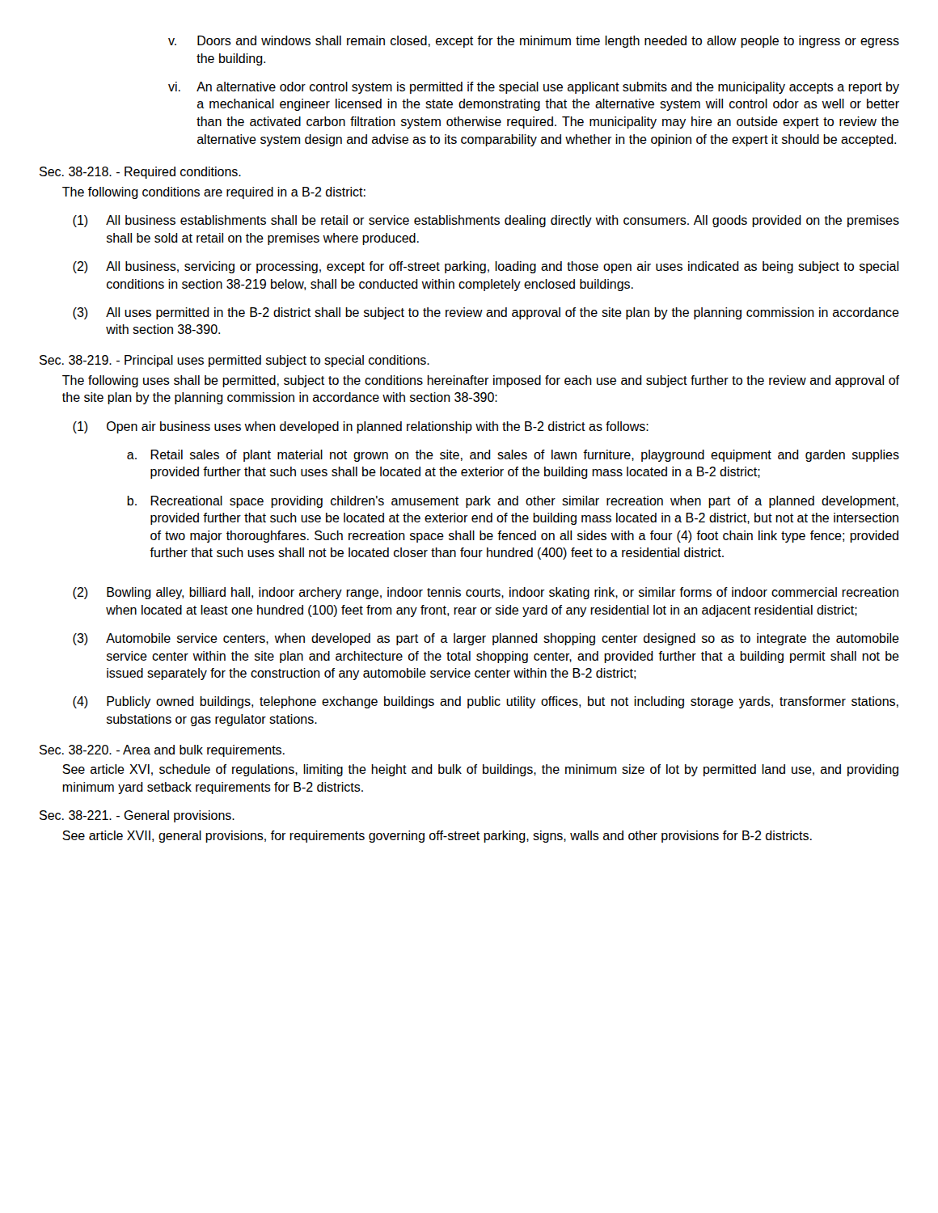v. Doors and windows shall remain closed, except for the minimum time length needed to allow people to ingress or egress the building.
vi. An alternative odor control system is permitted if the special use applicant submits and the municipality accepts a report by a mechanical engineer licensed in the state demonstrating that the alternative system will control odor as well or better than the activated carbon filtration system otherwise required. The municipality may hire an outside expert to review the alternative system design and advise as to its comparability and whether in the opinion of the expert it should be accepted.
Sec. 38-218. - Required conditions.
The following conditions are required in a B-2 district:
(1) All business establishments shall be retail or service establishments dealing directly with consumers. All goods provided on the premises shall be sold at retail on the premises where produced.
(2) All business, servicing or processing, except for off-street parking, loading and those open air uses indicated as being subject to special conditions in section 38-219 below, shall be conducted within completely enclosed buildings.
(3) All uses permitted in the B-2 district shall be subject to the review and approval of the site plan by the planning commission in accordance with section 38-390.
Sec. 38-219. - Principal uses permitted subject to special conditions.
The following uses shall be permitted, subject to the conditions hereinafter imposed for each use and subject further to the review and approval of the site plan by the planning commission in accordance with section 38-390:
(1) Open air business uses when developed in planned relationship with the B-2 district as follows:
a. Retail sales of plant material not grown on the site, and sales of lawn furniture, playground equipment and garden supplies provided further that such uses shall be located at the exterior of the building mass located in a B-2 district;
b. Recreational space providing children's amusement park and other similar recreation when part of a planned development, provided further that such use be located at the exterior end of the building mass located in a B-2 district, but not at the intersection of two major thoroughfares. Such recreation space shall be fenced on all sides with a four (4) foot chain link type fence; provided further that such uses shall not be located closer than four hundred (400) feet to a residential district.
(2) Bowling alley, billiard hall, indoor archery range, indoor tennis courts, indoor skating rink, or similar forms of indoor commercial recreation when located at least one hundred (100) feet from any front, rear or side yard of any residential lot in an adjacent residential district;
(3) Automobile service centers, when developed as part of a larger planned shopping center designed so as to integrate the automobile service center within the site plan and architecture of the total shopping center, and provided further that a building permit shall not be issued separately for the construction of any automobile service center within the B-2 district;
(4) Publicly owned buildings, telephone exchange buildings and public utility offices, but not including storage yards, transformer stations, substations or gas regulator stations.
Sec. 38-220. - Area and bulk requirements.
See article XVI, schedule of regulations, limiting the height and bulk of buildings, the minimum size of lot by permitted land use, and providing minimum yard setback requirements for B-2 districts.
Sec. 38-221. - General provisions.
See article XVII, general provisions, for requirements governing off-street parking, signs, walls and other provisions for B-2 districts.